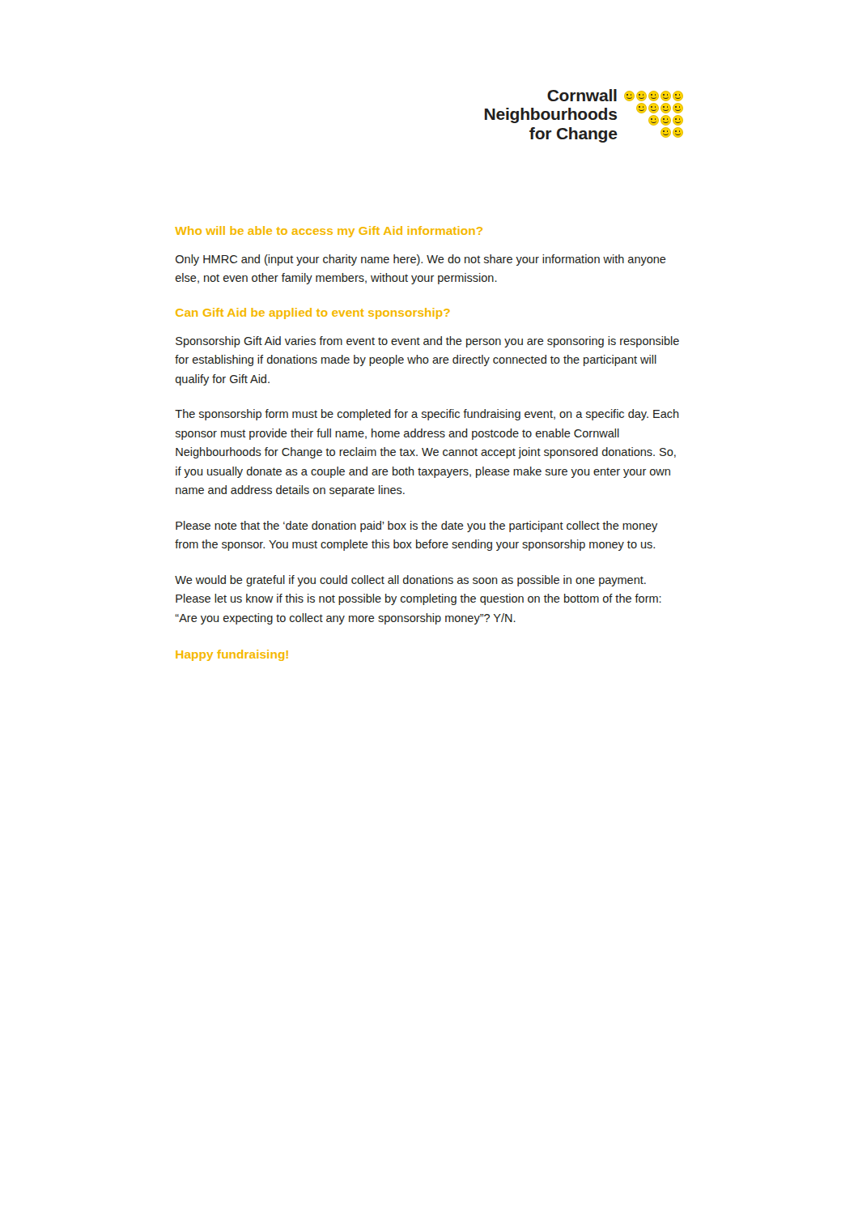Cornwall Neighbourhoods for Change
Who will be able to access my Gift Aid information?
Only HMRC and (input your charity name here). We do not share your information with anyone else, not even other family members, without your permission.
Can Gift Aid be applied to event sponsorship?
Sponsorship Gift Aid varies from event to event and the person you are sponsoring is responsible for establishing if donations made by people who are directly connected to the participant will qualify for Gift Aid.
The sponsorship form must be completed for a specific fundraising event, on a specific day. Each sponsor must provide their full name, home address and postcode to enable Cornwall Neighbourhoods for Change to reclaim the tax. We cannot accept joint sponsored donations. So, if you usually donate as a couple and are both taxpayers, please make sure you enter your own name and address details on separate lines.
Please note that the ‘date donation paid’ box is the date you the participant collect the money from the sponsor. You must complete this box before sending your sponsorship money to us.
We would be grateful if you could collect all donations as soon as possible in one payment. Please let us know if this is not possible by completing the question on the bottom of the form: “Are you expecting to collect any more sponsorship money”? Y/N.
Happy fundraising!